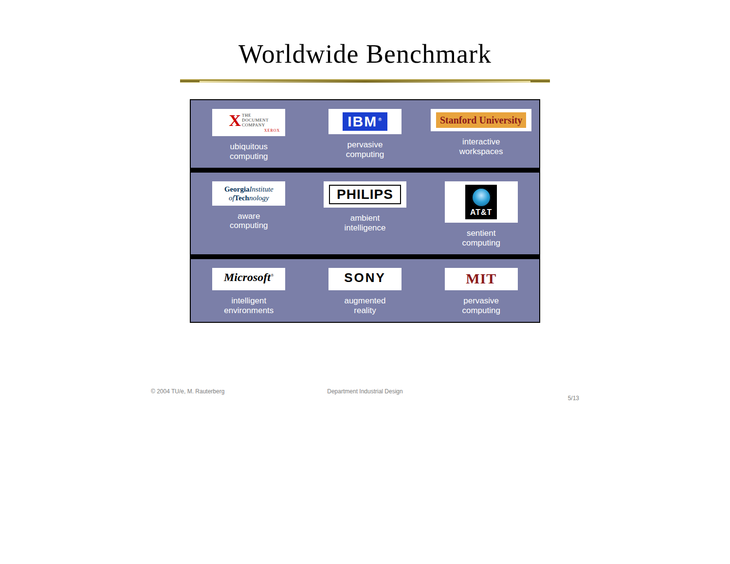Worldwide Benchmark
| X The Document Company XEROX ubiquitous computing | IBM ® pervasive computing | Stanford University interactive workspaces |
| Georgia Institute of Tech nology aware computing | PHILIPS ambient intelligence | AT&T sentient computing |
| Microsoft ® intelligent environments | SONY augmented reality | MIT pervasive computing |
© 2004 TU/e, M. Rauterberg
Department Industrial Design
5/13